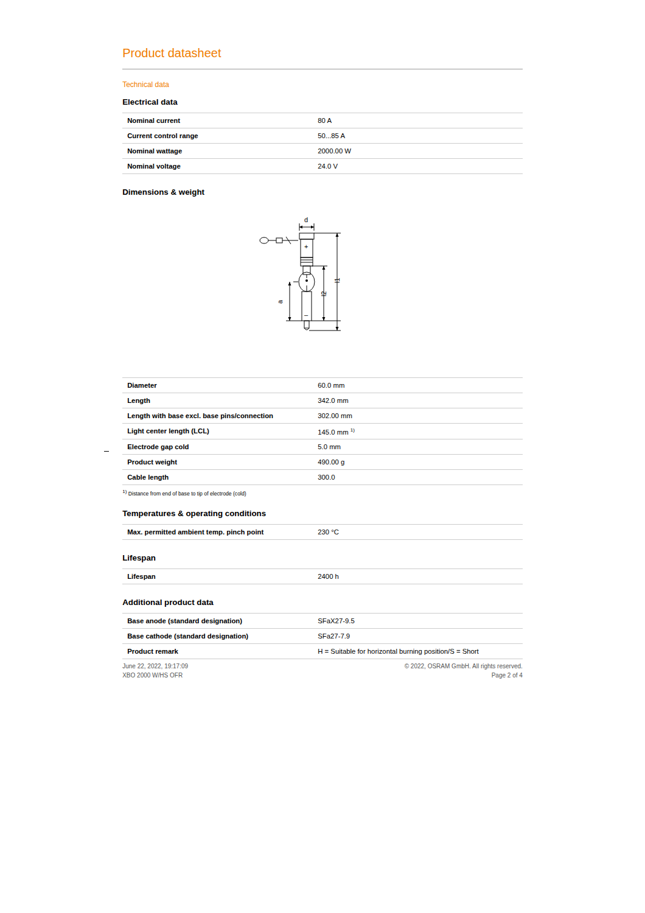Product datasheet
Technical data
Electrical data
| Nominal current | 80 A |
| Current control range | 50...85 A |
| Nominal wattage | 2000.00 W |
| Nominal voltage | 24.0 V |
Dimensions & weight
d + – l2 l1 a
| Diameter | 60.0 mm |
| Length | 342.0 mm |
| Length with base excl. base pins/connection | 302.00 mm |
| Light center length (LCL) | 145.0 mm 1) |
| Electrode gap cold | 5.0 mm |
| Product weight | 490.00 g |
| Cable length | 300.0 |
1) Distance from end of base to tip of electrode (cold)
Temperatures & operating conditions
| Max. permitted ambient temp. pinch point | 230 °C |
Lifespan
| Lifespan | 2400 h |
Additional product data
| Base anode (standard designation) | SFaX27-9.5 |
| Base cathode (standard designation) | SFa27-7.9 |
| Product remark | H = Suitable for horizontal burning position/S = Short |
June 22, 2022, 19:17:09
XBO 2000 W/HS OFR
© 2022, OSRAM GmbH. All rights reserved.
Page 2 of 4